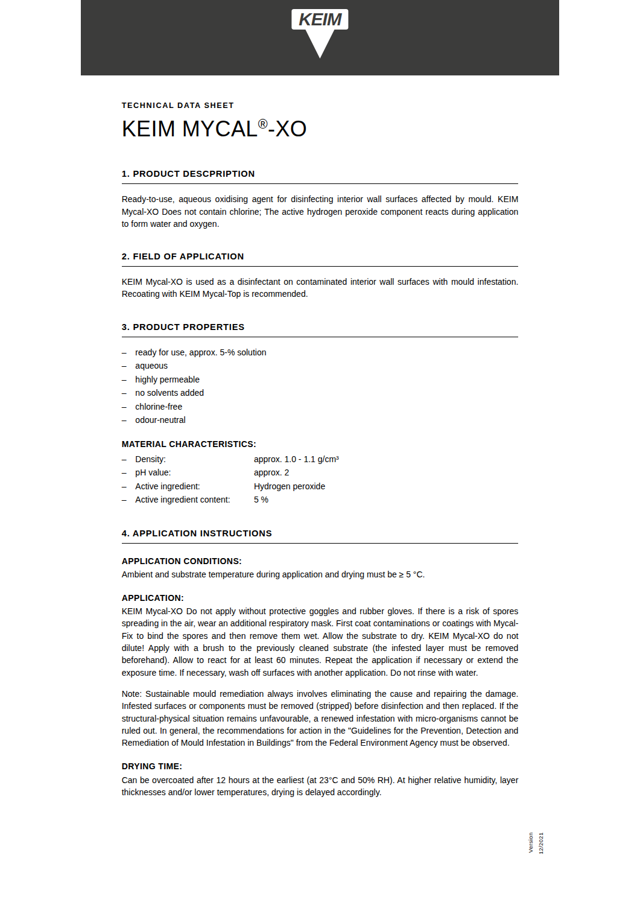KEIM
TECHNICAL DATA SHEET
KEIM MYCAL®-XO
1. PRODUCT DESCPRIPTION
Ready-to-use, aqueous oxidising agent for disinfecting interior wall surfaces affected by mould. KEIM Mycal-XO Does not contain chlorine; The active hydrogen peroxide component reacts during application to form water and oxygen.
2. FIELD OF APPLICATION
KEIM Mycal-XO is used as a disinfectant on contaminated interior wall surfaces with mould infestation. Recoating with KEIM Mycal-Top is recommended.
3. PRODUCT PROPERTIES
ready for use, approx. 5-% solution
aqueous
highly permeable
no solvents added
chlorine-free
odour-neutral
MATERIAL CHARACTERISTICS:
| – | Density: | approx. 1.0 - 1.1 g/cm³ |
| – | pH value: | approx. 2 |
| – | Active ingredient: | Hydrogen peroxide |
| – | Active ingredient content: | 5 % |
4. APPLICATION INSTRUCTIONS
APPLICATION CONDITIONS:
Ambient and substrate temperature during application and drying must be ≥ 5 °C.
APPLICATION:
KEIM Mycal-XO Do not apply without protective goggles and rubber gloves. If there is a risk of spores spreading in the air, wear an additional respiratory mask. First coat contaminations or coatings with Mycal-Fix to bind the spores and then remove them wet. Allow the substrate to dry. KEIM Mycal-XO do not dilute! Apply with a brush to the previously cleaned substrate (the infested layer must be removed beforehand). Allow to react for at least 60 minutes. Repeat the application if necessary or extend the exposure time. If necessary, wash off surfaces with another application. Do not rinse with water.
Note: Sustainable mould remediation always involves eliminating the cause and repairing the damage. Infested surfaces or components must be removed (stripped) before disinfection and then replaced. If the structural-physical situation remains unfavourable, a renewed infestation with micro-organisms cannot be ruled out. In general, the recommendations for action in the "Guidelines for the Prevention, Detection and Remediation of Mould Infestation in Buildings" from the Federal Environment Agency must be observed.
DRYING TIME:
Can be overcoated after 12 hours at the earliest (at 23°C and 50% RH). At higher relative humidity, layer thicknesses and/or lower temperatures, drying is delayed accordingly.
Version 12/2021